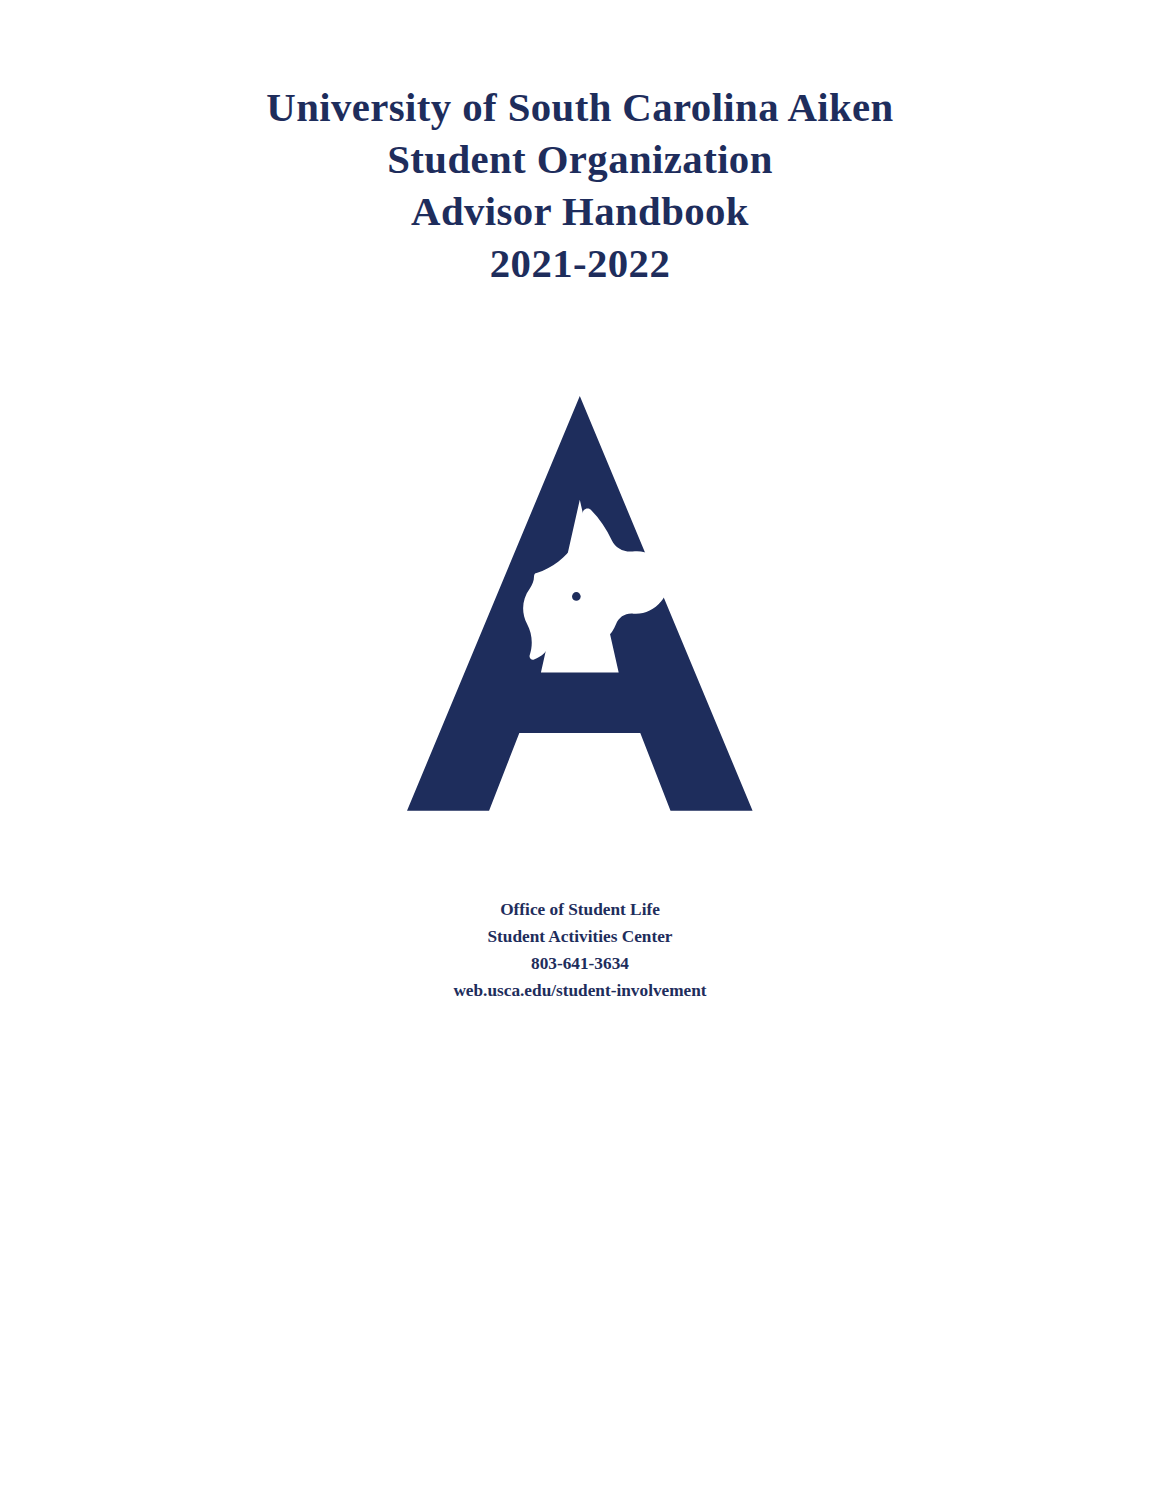University of South Carolina Aiken
Student Organization
Advisor Handbook
2021-2022
USC Aiken Pacer "A" logo
Office of Student Life
Student Activities Center
803-641-3634
web.usca.edu/student-involvement